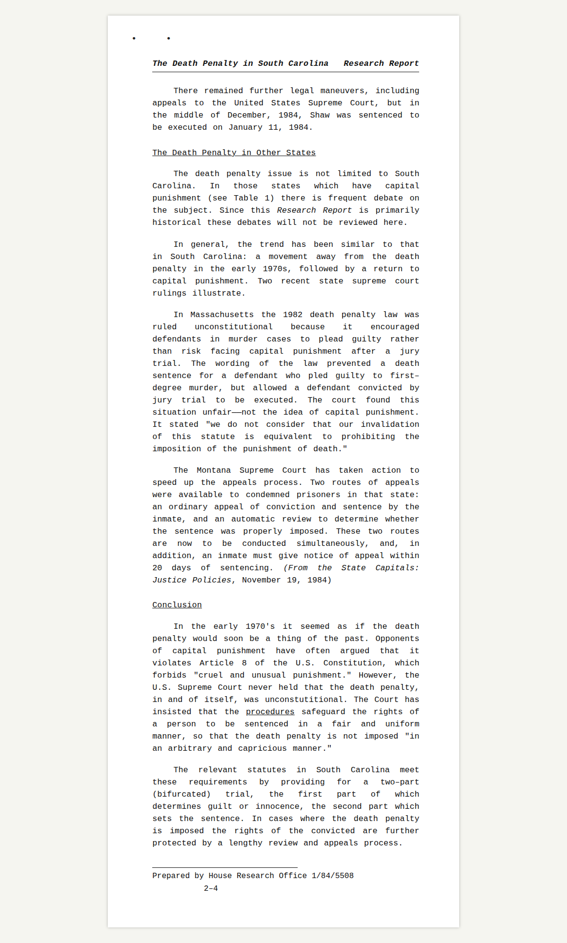• •
The Death Penalty in South Carolina Research Report
There remained further legal maneuvers, including appeals to the United States Supreme Court, but in the middle of December, 1984, Shaw was sentenced to be executed on January 11, 1984.
The Death Penalty in Other States
The death penalty issue is not limited to South Carolina. In those states which have capital punishment (see Table 1) there is frequent debate on the subject. Since this Research Report is primarily historical these debates will not be reviewed here.
In general, the trend has been similar to that in South Carolina: a movement away from the death penalty in the early 1970s, followed by a return to capital punishment. Two recent state supreme court rulings illustrate.
In Massachusetts the 1982 death penalty law was ruled unconstitutional because it encouraged defendants in murder cases to plead guilty rather than risk facing capital punishment after a jury trial. The wording of the law prevented a death sentence for a defendant who pled guilty to first–degree murder, but allowed a defendant convicted by jury trial to be executed. The court found this situation unfair——not the idea of capital punishment. It stated "we do not consider that our invalidation of this statute is equivalent to prohibiting the imposition of the punishment of death."
The Montana Supreme Court has taken action to speed up the appeals process. Two routes of appeals were available to condemned prisoners in that state: an ordinary appeal of conviction and sentence by the inmate, and an automatic review to determine whether the sentence was properly imposed. These two routes are now to be conducted simultaneously, and, in addition, an inmate must give notice of appeal within 20 days of sentencing. (From the State Capitals: Justice Policies, November 19, 1984)
Conclusion
In the early 1970's it seemed as if the death penalty would soon be a thing of the past. Opponents of capital punishment have often argued that it violates Article 8 of the U.S. Constitution, which forbids "cruel and unusual punishment." However, the U.S. Supreme Court never held that the death penalty, in and of itself, was unconstutitional. The Court has insisted that the procedures safeguard the rights of a person to be sentenced in a fair and uniform manner, so that the death penalty is not imposed "in an arbitrary and capricious manner."
The relevant statutes in South Carolina meet these requirements by providing for a two–part (bifurcated) trial, the first part of which determines guilt or innocence, the second part which sets the sentence. In cases where the death penalty is imposed the rights of the convicted are further protected by a lengthy review and appeals process.
Prepared by House Research Office 1/84/5508
2–4